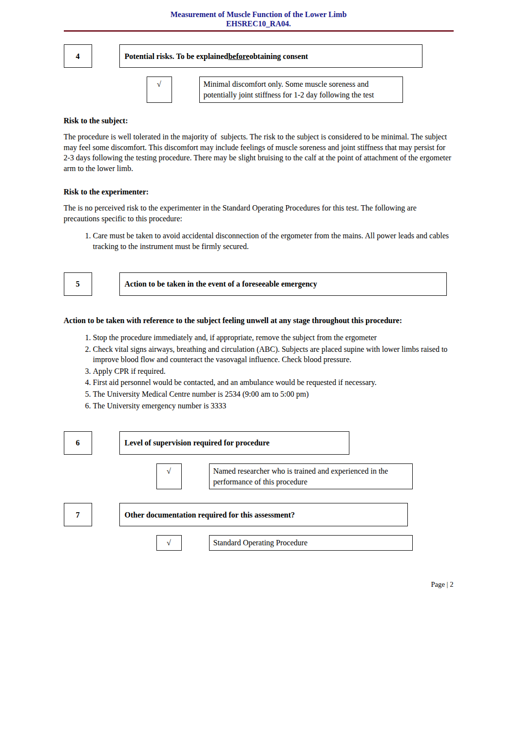Measurement of Muscle Function of the Lower Limb EHSREC10_RA04.
4
Potential risks. To be explained before obtaining consent
√
Minimal discomfort only. Some muscle soreness and potentially joint stiffness for 1-2 day following the test
Risk to the subject:
The procedure is well tolerated in the majority of subjects. The risk to the subject is considered to be minimal. The subject may feel some discomfort. This discomfort may include feelings of muscle soreness and joint stiffness that may persist for 2-3 days following the testing procedure. There may be slight bruising to the calf at the point of attachment of the ergometer arm to the lower limb.
Risk to the experimenter:
The is no perceived risk to the experimenter in the Standard Operating Procedures for this test. The following are precautions specific to this procedure:
Care must be taken to avoid accidental disconnection of the ergometer from the mains. All power leads and cables tracking to the instrument must be firmly secured.
5
Action to be taken in the event of a foreseeable emergency
Action to be taken with reference to the subject feeling unwell at any stage throughout this procedure:
Stop the procedure immediately and, if appropriate, remove the subject from the ergometer
Check vital signs airways, breathing and circulation (ABC). Subjects are placed supine with lower limbs raised to improve blood flow and counteract the vasovagal influence. Check blood pressure.
Apply CPR if required.
First aid personnel would be contacted, and an ambulance would be requested if necessary.
The University Medical Centre number is 2534 (9:00 am to 5:00 pm)
The University emergency number is 3333
6
Level of supervision required for procedure
√
Named researcher who is trained and experienced in the performance of this procedure
7
Other documentation required for this assessment?
√
Standard Operating Procedure
Page | 2